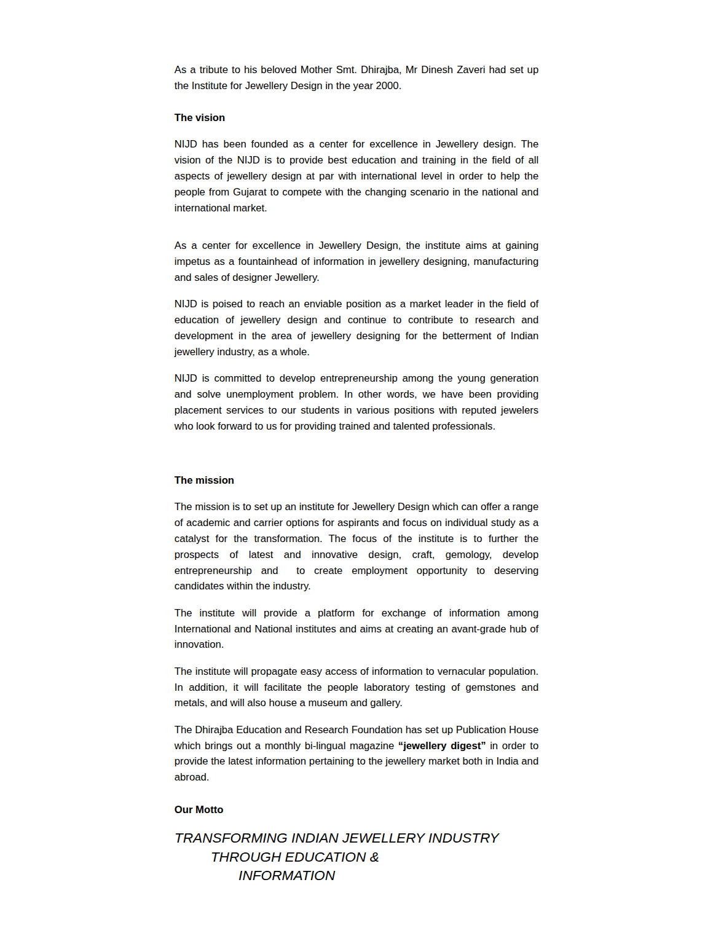As a tribute to his beloved Mother Smt. Dhirajba, Mr Dinesh Zaveri had set up the Institute for Jewellery Design in the year 2000.
The vision
NIJD has been founded as a center for excellence in Jewellery design. The vision of the NIJD is to provide best education and training in the field of all aspects of jewellery design at par with international level in order to help the people from Gujarat to compete with the changing scenario in the national and international market.
As a center for excellence in Jewellery Design, the institute aims at gaining impetus as a fountainhead of information in jewellery designing, manufacturing and sales of designer Jewellery.
NIJD is poised to reach an enviable position as a market leader in the field of education of jewellery design and continue to contribute to research and development in the area of jewellery designing for the betterment of Indian jewellery industry, as a whole.
NIJD is committed to develop entrepreneurship among the young generation and solve unemployment problem. In other words, we have been providing placement services to our students in various positions with reputed jewelers who look forward to us for providing trained and talented professionals.
The mission
The mission is to set up an institute for Jewellery Design which can offer a range of academic and carrier options for aspirants and focus on individual study as a catalyst for the transformation. The focus of the institute is to further the prospects of latest and innovative design, craft, gemology, develop entrepreneurship and to create employment opportunity to deserving candidates within the industry.
The institute will provide a platform for exchange of information among International and National institutes and aims at creating an avant-grade hub of innovation.
The institute will propagate easy access of information to vernacular population. In addition, it will facilitate the people laboratory testing of gemstones and metals, and will also house a museum and gallery.
The Dhirajba Education and Research Foundation has set up Publication House which brings out a monthly bi-lingual magazine “jewellery digest” in order to provide the latest information pertaining to the jewellery market both in India and abroad.
Our Motto
TRANSFORMING INDIAN JEWELLERY INDUSTRYTHROUGH EDUCATION &INFORMATION